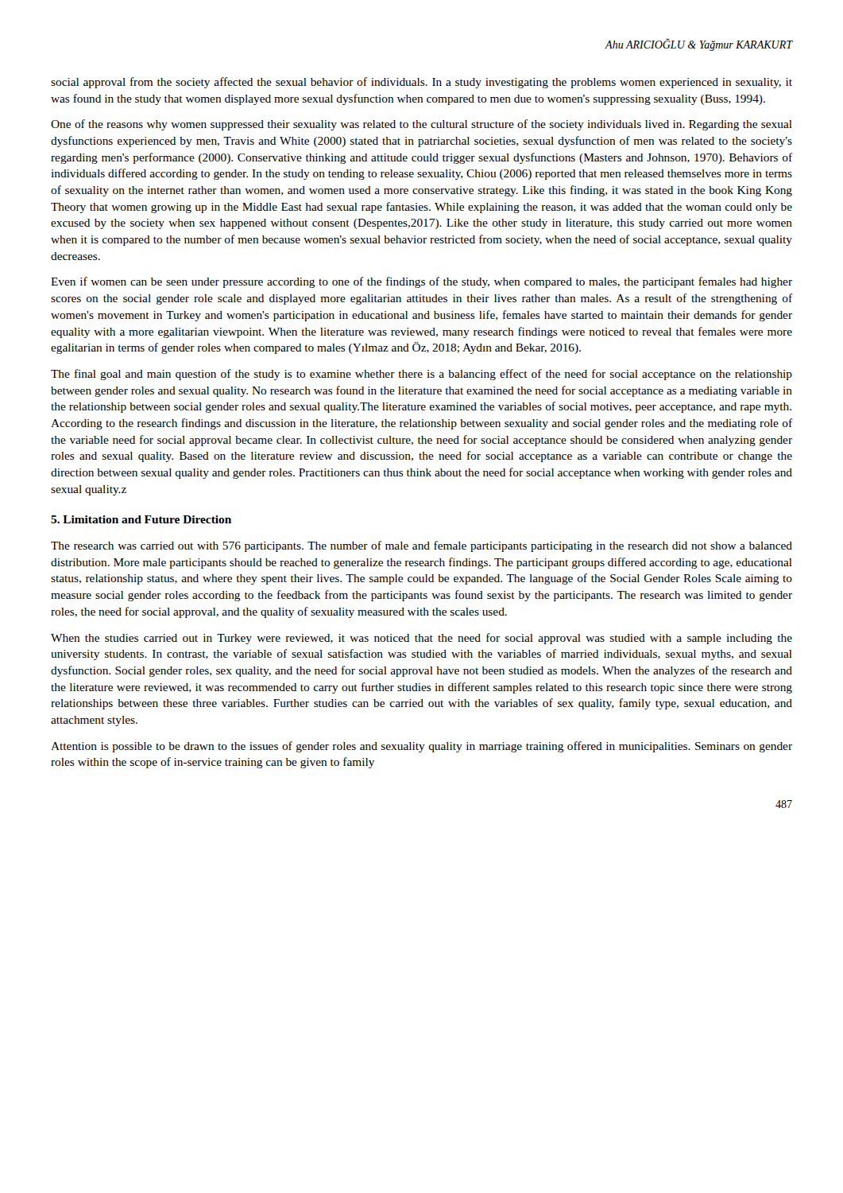Ahu ARICIOĞLU & Yağmur KARAKURT
social approval from the society affected the sexual behavior of individuals. In a study investigating the problems women experienced in sexuality, it was found in the study that women displayed more sexual dysfunction when compared to men due to women's suppressing sexuality (Buss, 1994).
One of the reasons why women suppressed their sexuality was related to the cultural structure of the society individuals lived in. Regarding the sexual dysfunctions experienced by men, Travis and White (2000) stated that in patriarchal societies, sexual dysfunction of men was related to the society's regarding men's performance (2000). Conservative thinking and attitude could trigger sexual dysfunctions (Masters and Johnson, 1970). Behaviors of individuals differed according to gender. In the study on tending to release sexuality, Chiou (2006) reported that men released themselves more in terms of sexuality on the internet rather than women, and women used a more conservative strategy. Like this finding, it was stated in the book King Kong Theory that women growing up in the Middle East had sexual rape fantasies. While explaining the reason, it was added that the woman could only be excused by the society when sex happened without consent (Despentes,2017). Like the other study in literature, this study carried out more women when it is compared to the number of men because women's sexual behavior restricted from society, when the need of social acceptance, sexual quality decreases.
Even if women can be seen under pressure according to one of the findings of the study, when compared to males, the participant females had higher scores on the social gender role scale and displayed more egalitarian attitudes in their lives rather than males. As a result of the strengthening of women's movement in Turkey and women's participation in educational and business life, females have started to maintain their demands for gender equality with a more egalitarian viewpoint. When the literature was reviewed, many research findings were noticed to reveal that females were more egalitarian in terms of gender roles when compared to males (Yılmaz and Öz, 2018; Aydın and Bekar, 2016).
The final goal and main question of the study is to examine whether there is a balancing effect of the need for social acceptance on the relationship between gender roles and sexual quality. No research was found in the literature that examined the need for social acceptance as a mediating variable in the relationship between social gender roles and sexual quality.The literature examined the variables of social motives, peer acceptance, and rape myth. According to the research findings and discussion in the literature, the relationship between sexuality and social gender roles and the mediating role of the variable need for social approval became clear. In collectivist culture, the need for social acceptance should be considered when analyzing gender roles and sexual quality. Based on the literature review and discussion, the need for social acceptance as a variable can contribute or change the direction between sexual quality and gender roles. Practitioners can thus think about the need for social acceptance when working with gender roles and sexual quality.z
5. Limitation and Future Direction
The research was carried out with 576 participants. The number of male and female participants participating in the research did not show a balanced distribution. More male participants should be reached to generalize the research findings. The participant groups differed according to age, educational status, relationship status, and where they spent their lives. The sample could be expanded. The language of the Social Gender Roles Scale aiming to measure social gender roles according to the feedback from the participants was found sexist by the participants. The research was limited to gender roles, the need for social approval, and the quality of sexuality measured with the scales used.
When the studies carried out in Turkey were reviewed, it was noticed that the need for social approval was studied with a sample including the university students. In contrast, the variable of sexual satisfaction was studied with the variables of married individuals, sexual myths, and sexual dysfunction. Social gender roles, sex quality, and the need for social approval have not been studied as models. When the analyzes of the research and the literature were reviewed, it was recommended to carry out further studies in different samples related to this research topic since there were strong relationships between these three variables. Further studies can be carried out with the variables of sex quality, family type, sexual education, and attachment styles.
Attention is possible to be drawn to the issues of gender roles and sexuality quality in marriage training offered in municipalities. Seminars on gender roles within the scope of in-service training can be given to family
487